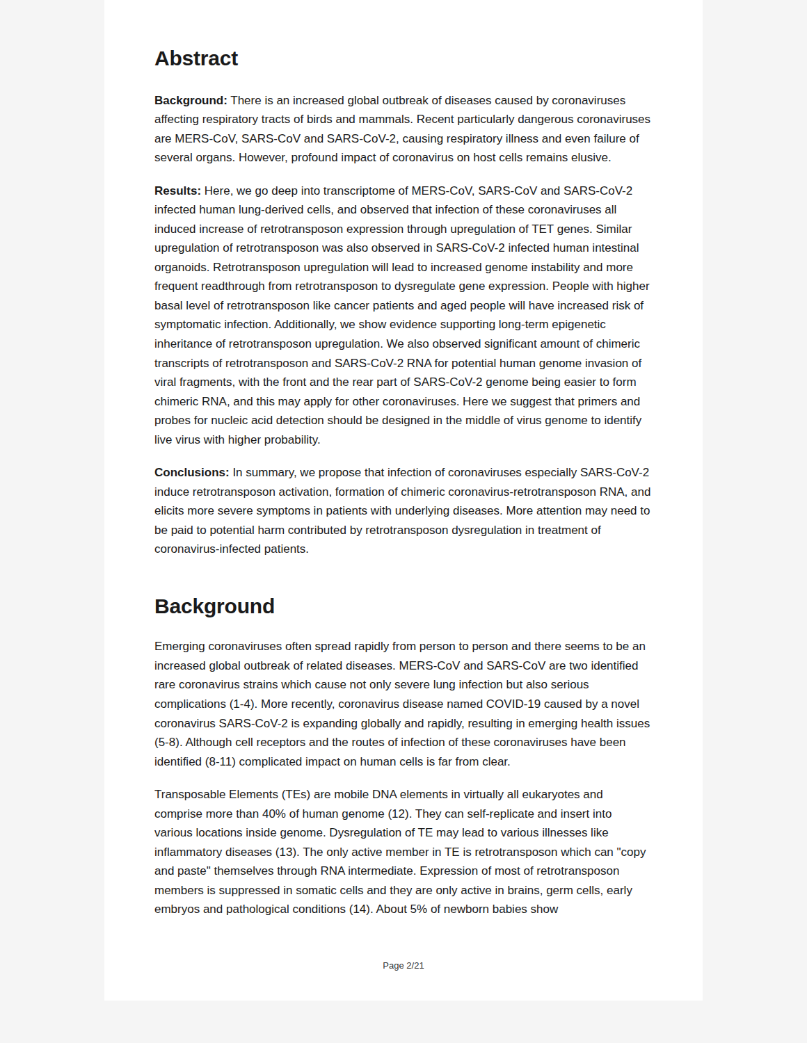Abstract
Background: There is an increased global outbreak of diseases caused by coronaviruses affecting respiratory tracts of birds and mammals. Recent particularly dangerous coronaviruses are MERS-CoV, SARS-CoV and SARS-CoV-2, causing respiratory illness and even failure of several organs. However, profound impact of coronavirus on host cells remains elusive.
Results: Here, we go deep into transcriptome of MERS-CoV, SARS-CoV and SARS-CoV-2 infected human lung-derived cells, and observed that infection of these coronaviruses all induced increase of retrotransposon expression through upregulation of TET genes. Similar upregulation of retrotransposon was also observed in SARS-CoV-2 infected human intestinal organoids. Retrotransposon upregulation will lead to increased genome instability and more frequent readthrough from retrotransposon to dysregulate gene expression. People with higher basal level of retrotransposon like cancer patients and aged people will have increased risk of symptomatic infection. Additionally, we show evidence supporting long-term epigenetic inheritance of retrotransposon upregulation. We also observed significant amount of chimeric transcripts of retrotransposon and SARS-CoV-2 RNA for potential human genome invasion of viral fragments, with the front and the rear part of SARS-CoV-2 genome being easier to form chimeric RNA, and this may apply for other coronaviruses. Here we suggest that primers and probes for nucleic acid detection should be designed in the middle of virus genome to identify live virus with higher probability.
Conclusions: In summary, we propose that infection of coronaviruses especially SARS-CoV-2 induce retrotransposon activation, formation of chimeric coronavirus-retrotransposon RNA, and elicits more severe symptoms in patients with underlying diseases. More attention may need to be paid to potential harm contributed by retrotransposon dysregulation in treatment of coronavirus-infected patients.
Background
Emerging coronaviruses often spread rapidly from person to person and there seems to be an increased global outbreak of related diseases. MERS-CoV and SARS-CoV are two identified rare coronavirus strains which cause not only severe lung infection but also serious complications (1-4). More recently, coronavirus disease named COVID-19 caused by a novel coronavirus SARS-CoV-2 is expanding globally and rapidly, resulting in emerging health issues (5-8). Although cell receptors and the routes of infection of these coronaviruses have been identified (8-11) complicated impact on human cells is far from clear.
Transposable Elements (TEs) are mobile DNA elements in virtually all eukaryotes and comprise more than 40% of human genome (12). They can self-replicate and insert into various locations inside genome. Dysregulation of TE may lead to various illnesses like inflammatory diseases (13). The only active member in TE is retrotransposon which can "copy and paste" themselves through RNA intermediate. Expression of most of retrotransposon members is suppressed in somatic cells and they are only active in brains, germ cells, early embryos and pathological conditions (14). About 5% of newborn babies show
Page 2/21